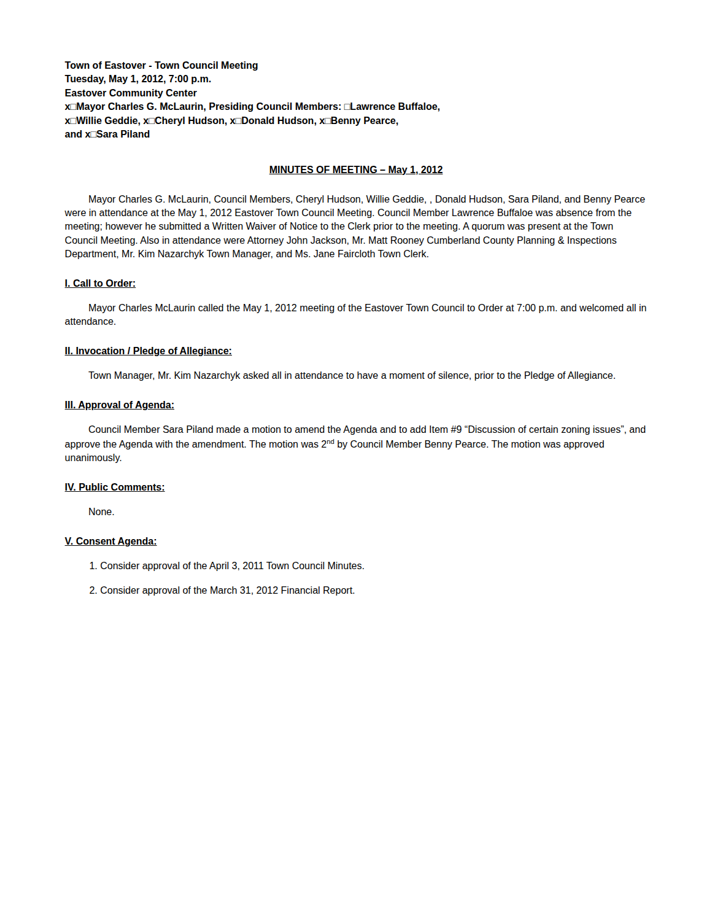Town of Eastover - Town Council Meeting
Tuesday, May 1, 2012, 7:00 p.m.
Eastover Community Center
x□Mayor Charles G. McLaurin, Presiding Council Members: □Lawrence Buffaloe,
x□Willie Geddie, x□Cheryl Hudson, x□Donald Hudson, x□Benny Pearce,
and x□Sara Piland
MINUTES OF MEETING – May 1, 2012
Mayor Charles G. McLaurin, Council Members, Cheryl Hudson, Willie Geddie, , Donald Hudson, Sara Piland, and Benny Pearce were in attendance at the May 1, 2012 Eastover Town Council Meeting. Council Member Lawrence Buffaloe was absence from the meeting; however he submitted a Written Waiver of Notice to the Clerk prior to the meeting. A quorum was present at the Town Council Meeting. Also in attendance were Attorney John Jackson, Mr. Matt Rooney Cumberland County Planning & Inspections Department, Mr. Kim Nazarchyk Town Manager, and Ms. Jane Faircloth Town Clerk.
I. Call to Order:
Mayor Charles McLaurin called the May 1, 2012 meeting of the Eastover Town Council to Order at 7:00 p.m. and welcomed all in attendance.
II. Invocation / Pledge of Allegiance:
Town Manager, Mr. Kim Nazarchyk asked all in attendance to have a moment of silence, prior to the Pledge of Allegiance.
III. Approval of Agenda:
Council Member Sara Piland made a motion to amend the Agenda and to add Item #9 “Discussion of certain zoning issues”, and approve the Agenda with the amendment. The motion was 2nd by Council Member Benny Pearce. The motion was approved unanimously.
IV. Public Comments:
None.
V. Consent Agenda:
Consider approval of the April 3, 2011 Town Council Minutes.
Consider approval of the March 31, 2012 Financial Report.